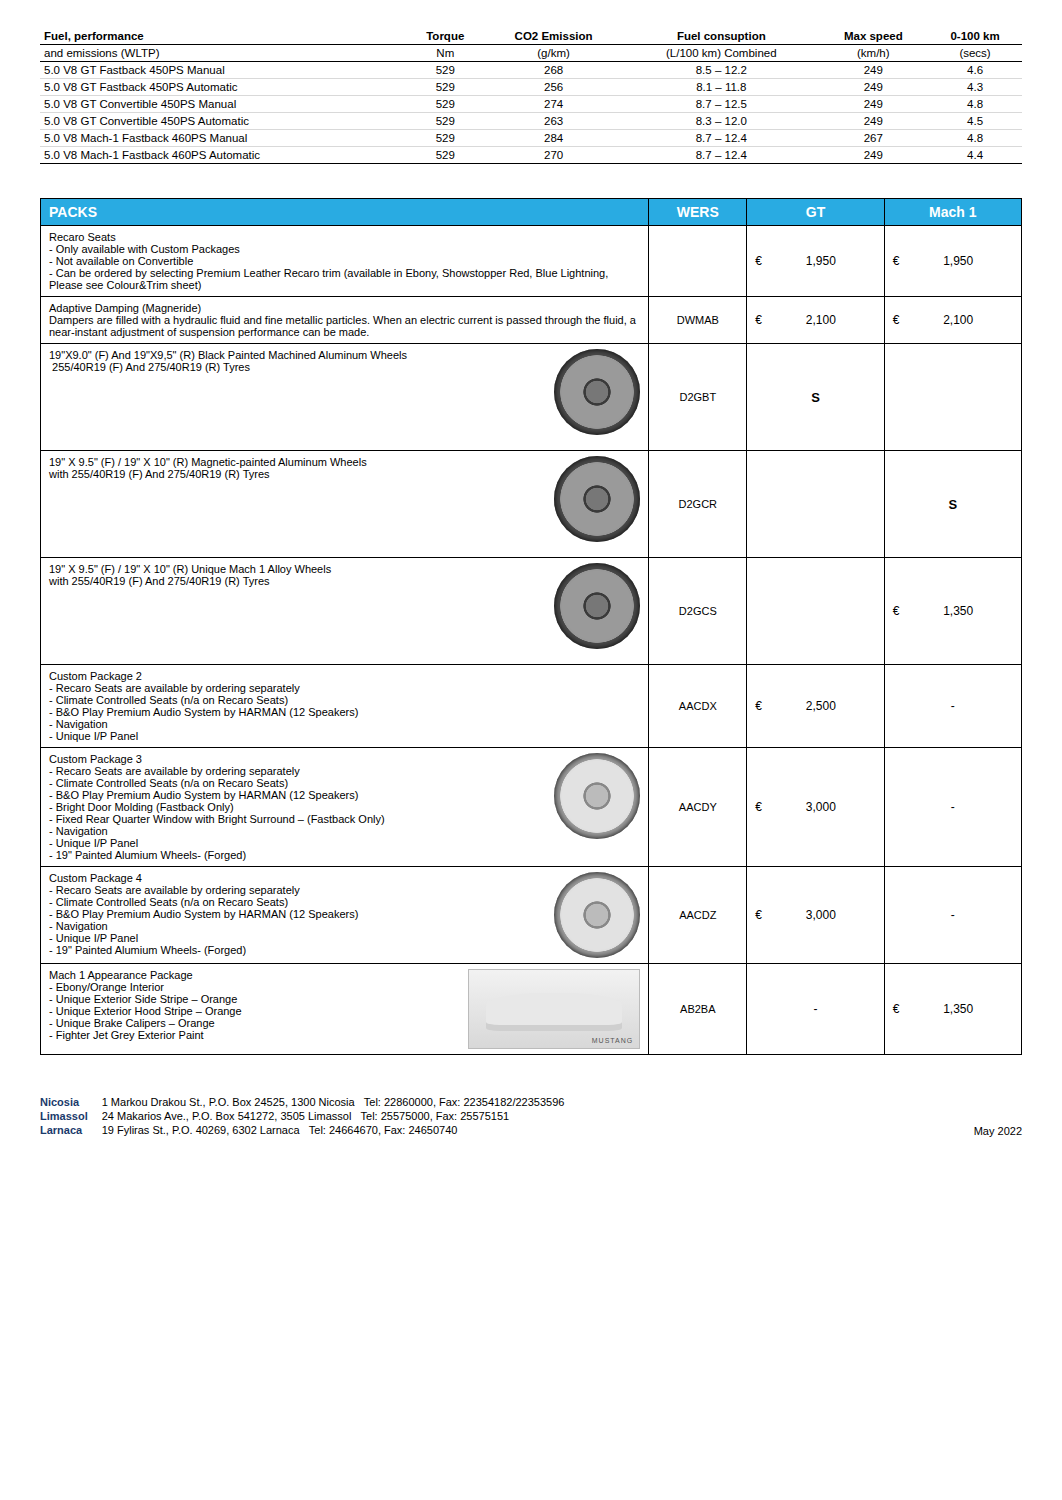| Fuel, performance | Torque | CO2 Emission | Fuel consuption | Max speed | 0-100 km |
| --- | --- | --- | --- | --- | --- |
| and emissions (WLTP) | Nm | (g/km) | (L/100 km) Combined | (km/h) | (secs) |
| 5.0 V8 GT Fastback 450PS Manual | 529 | 268 | 8.5 – 12.2 | 249 | 4.6 |
| 5.0 V8 GT Fastback 450PS Automatic | 529 | 256 | 8.1 – 11.8 | 249 | 4.3 |
| 5.0 V8 GT Convertible 450PS Manual | 529 | 274 | 8.7 – 12.5 | 249 | 4.8 |
| 5.0 V8 GT Convertible 450PS Automatic | 529 | 263 | 8.3 – 12.0 | 249 | 4.5 |
| 5.0 V8 Mach-1 Fastback 460PS Manual | 529 | 284 | 8.7 – 12.4 | 267 | 4.8 |
| 5.0 V8 Mach-1 Fastback 460PS Automatic | 529 | 270 | 8.7 – 12.4 | 249 | 4.4 |
| PACKS | WERS | GT | Mach 1 |
| --- | --- | --- | --- |
| Recaro Seats - Only available with Custom Packages - Not available on Convertible - Can be ordered by selecting Premium Leather Recaro trim (available in Ebony, Showstopper Red, Blue Lightning, Please see Colour&Trim sheet) | | € 1,950 | € 1,950 |
| Adaptive Damping (Magneride) Dampers are filled with a hydraulic fluid and fine metallic particles. When an electric current is passed through the fluid, a near-instant adjustment of suspension performance can be made. | DWMAB | € 2,100 | € 2,100 |
| 19"X9.0" (F) And 19"X9,5" (R) Black Painted Machined Aluminum Wheels 255/40R19 (F) And 275/40R19 (R) Tyres | D2GBT | S | |
| 19" X 9.5" (F) / 19" X 10" (R) Magnetic-painted Aluminum Wheels with 255/40R19 (F) And 275/40R19 (R) Tyres | D2GCR | | S |
| 19" X 9.5" (F) / 19" X 10" (R) Unique Mach 1 Alloy Wheels with 255/40R19 (F) And 275/40R19 (R) Tyres | D2GCS | | € 1,350 |
| Custom Package 2 - Recaro Seats are available by ordering separately - Climate Controlled Seats (n/a on Recaro Seats) - B&O Play Premium Audio System by HARMAN (12 Speakers) - Navigation - Unique I/P Panel | AACDX | € 2,500 | - |
| Custom Package 3 - Recaro Seats are available by ordering separately - Climate Controlled Seats (n/a on Recaro Seats) - B&O Play Premium Audio System by HARMAN (12 Speakers) - Bright Door Molding (Fastback Only) - Fixed Rear Quarter Window with Bright Surround – (Fastback Only) - Navigation - Unique I/P Panel - 19" Painted Alumium Wheels- (Forged) | AACDY | € 3,000 | - |
| Custom Package 4 - Recaro Seats are available by ordering separately - Climate Controlled Seats (n/a on Recaro Seats) - B&O Play Premium Audio System by HARMAN (12 Speakers) - Navigation - Unique I/P Panel - 19" Painted Alumium Wheels- (Forged) | AACDZ | € 3,000 | - |
| Mach 1 Appearance Package - Ebony/Orange Interior - Unique Exterior Side Stripe – Orange - Unique Exterior Hood Stripe – Orange - Unique Brake Calipers – Orange - Fighter Jet Grey Exterior Paint | AB2BA | - | € 1,350 |
| Nicosia | 1 Markou Drakou St., P.O. Box 24525, 1300 Nicosia Tel: 22860000, Fax: 22354182/22353596 |
| Limassol | 24 Makarios Ave., P.O. Box 541272, 3505 Limassol Tel: 25575000, Fax: 25575151 |
| Larnaca | 19 Fyliras St., P.O. 40269, 6302 Larnaca Tel: 24664670, Fax: 24650740 |
May 2022